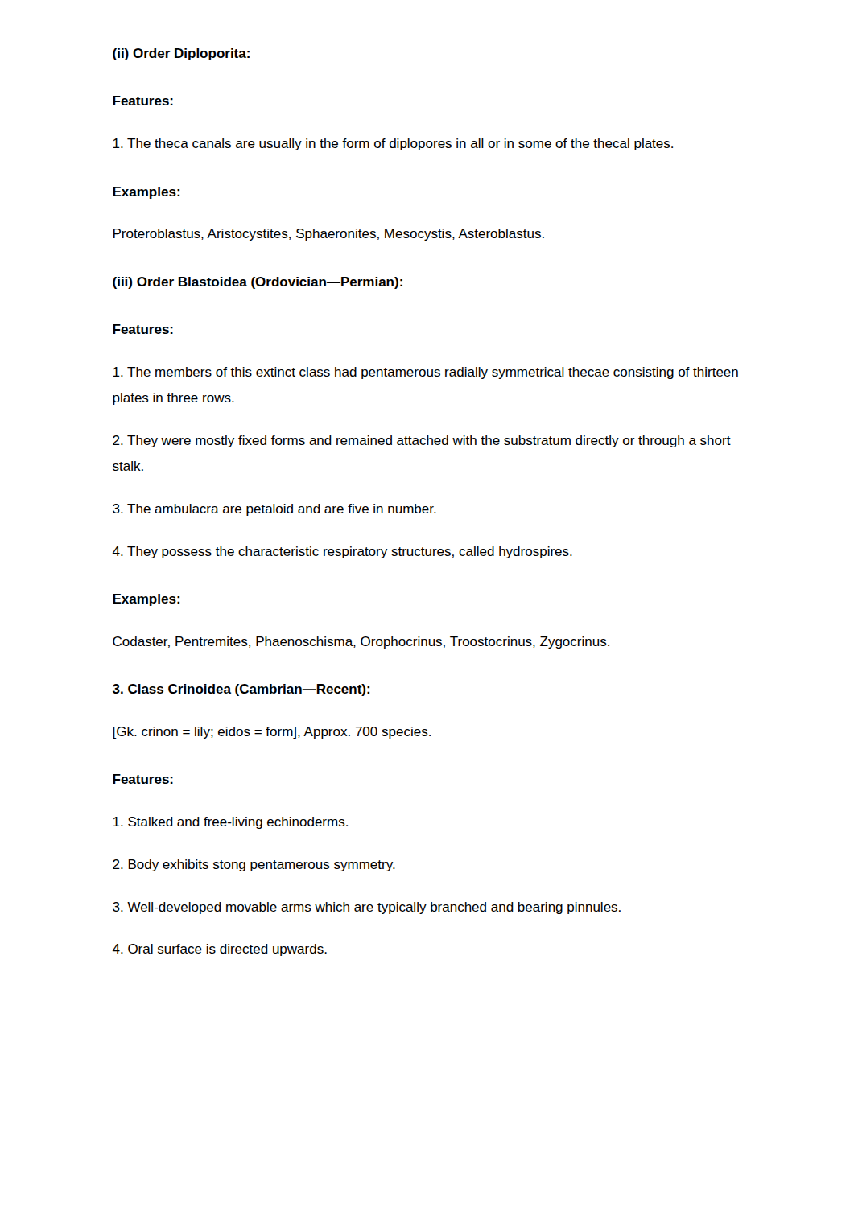(ii) Order Diploporita:
Features:
1. The theca canals are usually in the form of diplopores in all or in some of the thecal plates.
Examples:
Proteroblastus, Aristocystites, Sphaeronites, Mesocystis, Asteroblastus.
(iii) Order Blastoidea (Ordovician—Permian):
Features:
1. The members of this extinct class had pentamerous radially symmetrical thecae consisting of thirteen plates in three rows.
2. They were mostly fixed forms and remained attached with the substratum directly or through a short stalk.
3. The ambulacra are petaloid and are five in number.
4. They possess the characteristic respiratory structures, called hydrospires.
Examples:
Codaster, Pentremites, Phaenoschisma, Orophocrinus, Troostocrinus, Zygocrinus.
3. Class Crinoidea (Cambrian—Recent):
[Gk. crinon = lily; eidos = form], Approx. 700 species.
Features:
1. Stalked and free-living echinoderms.
2. Body exhibits stong pentamerous symmetry.
3. Well-developed movable arms which are typically branched and bearing pinnules.
4. Oral surface is directed upwards.